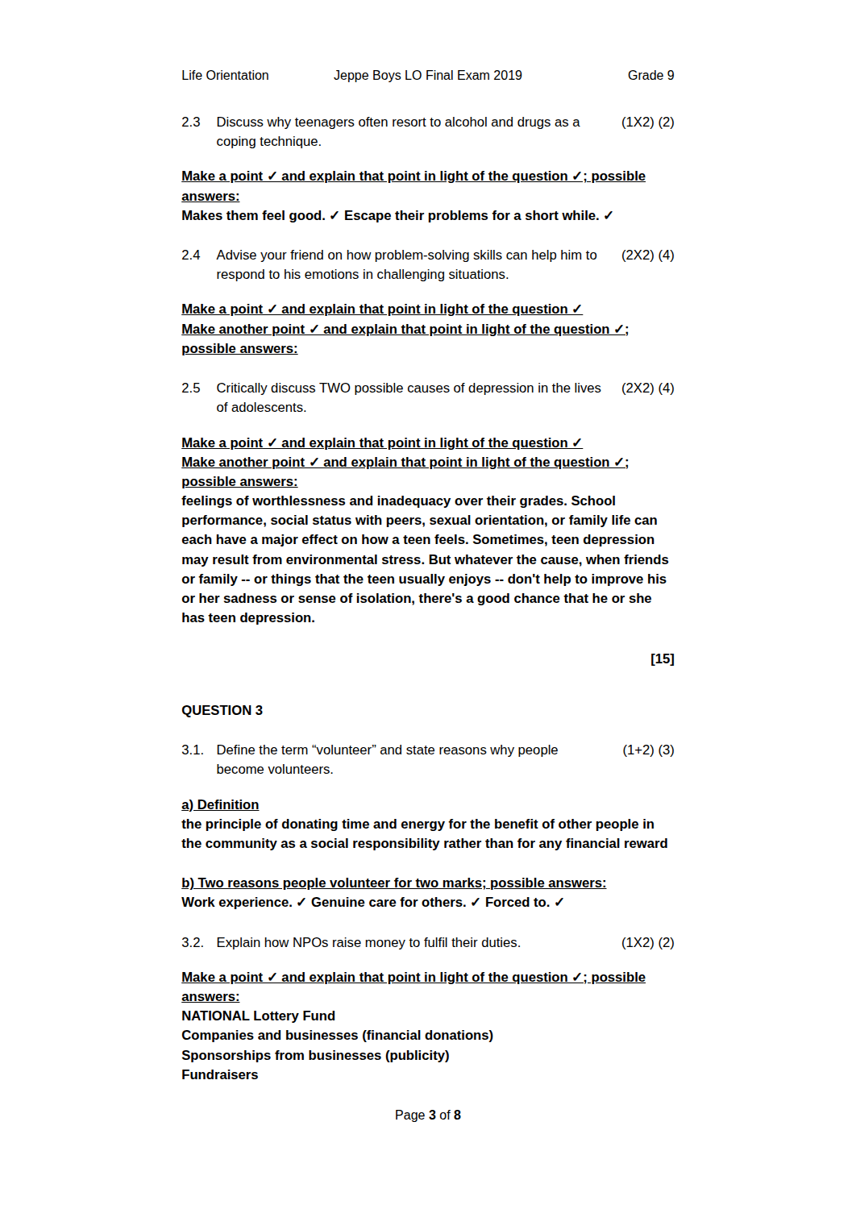Life Orientation
Jeppe Boys LO Final Exam 2019
Grade 9
2.3
Discuss why teenagers often resort to alcohol and drugs as a coping technique.
(1X2) (2)
Make a point ✓ and explain that point in light of the question ✓; possible answers:
Makes them feel good. ✓ Escape their problems for a short while. ✓
2.4
Advise your friend on how problem-solving skills can help him to respond to his emotions in challenging situations.
(2X2) (4)
Make a point ✓ and explain that point in light of the question ✓
Make another point ✓ and explain that point in light of the question ✓; possible answers:
2.5
Critically discuss TWO possible causes of depression in the lives of adolescents.
(2X2) (4)
Make a point ✓ and explain that point in light of the question ✓
Make another point ✓ and explain that point in light of the question ✓; possible answers:
feelings of worthlessness and inadequacy over their grades. School performance, social status with peers, sexual orientation, or family life can each have a major effect on how a teen feels. Sometimes, teen depression may result from environmental stress. But whatever the cause, when friends or family -- or things that the teen usually enjoys -- don't help to improve his or her sadness or sense of isolation, there's a good chance that he or she has teen depression.
[15]
QUESTION 3
3.1.
Define the term “volunteer” and state reasons why people become volunteers.
(1+2) (3)
a) Definition
the principle of donating time and energy for the benefit of other people in the community as a social responsibility rather than for any financial reward
b) Two reasons people volunteer for two marks; possible answers:
Work experience. ✓ Genuine care for others. ✓ Forced to. ✓
3.2.
Explain how NPOs raise money to fulfil their duties.
(1X2) (2)
Make a point ✓ and explain that point in light of the question ✓; possible answers:
NATIONAL Lottery Fund
Companies and businesses (financial donations)
Sponsorships from businesses (publicity)
Fundraisers
Page 3 of 8